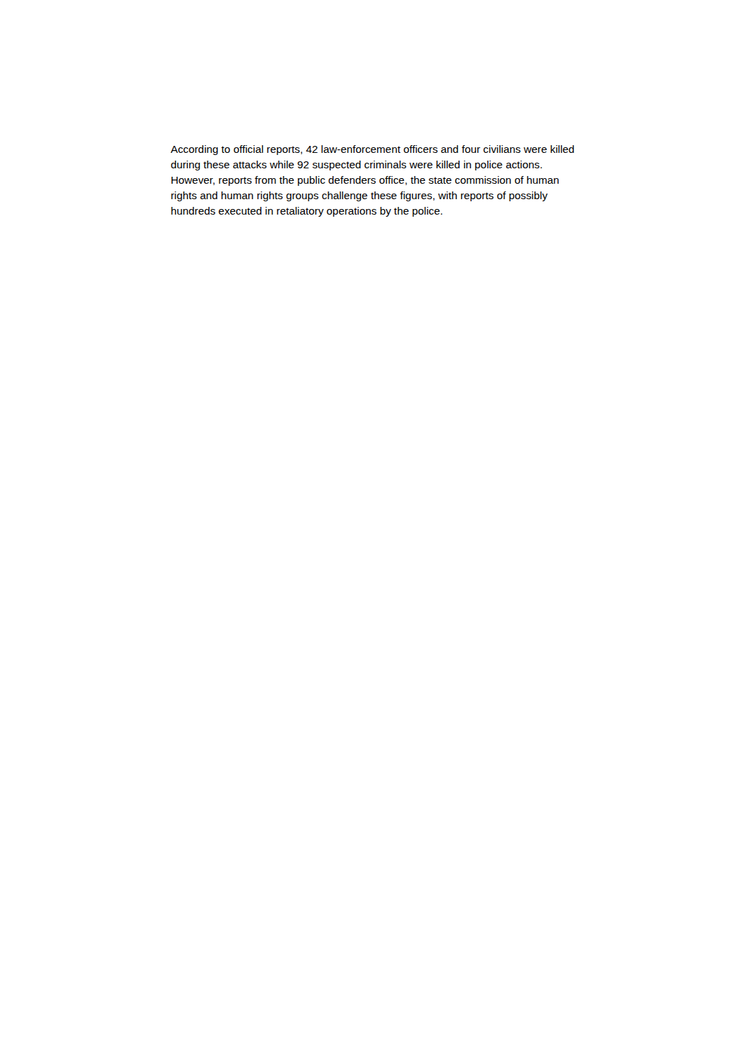According to official reports, 42 law-enforcement officers and four civilians were killed during these attacks while 92 suspected criminals were killed in police actions. However, reports from the public defenders office, the state commission of human rights and human rights groups challenge these figures, with reports of possibly hundreds executed in retaliatory operations by the police.